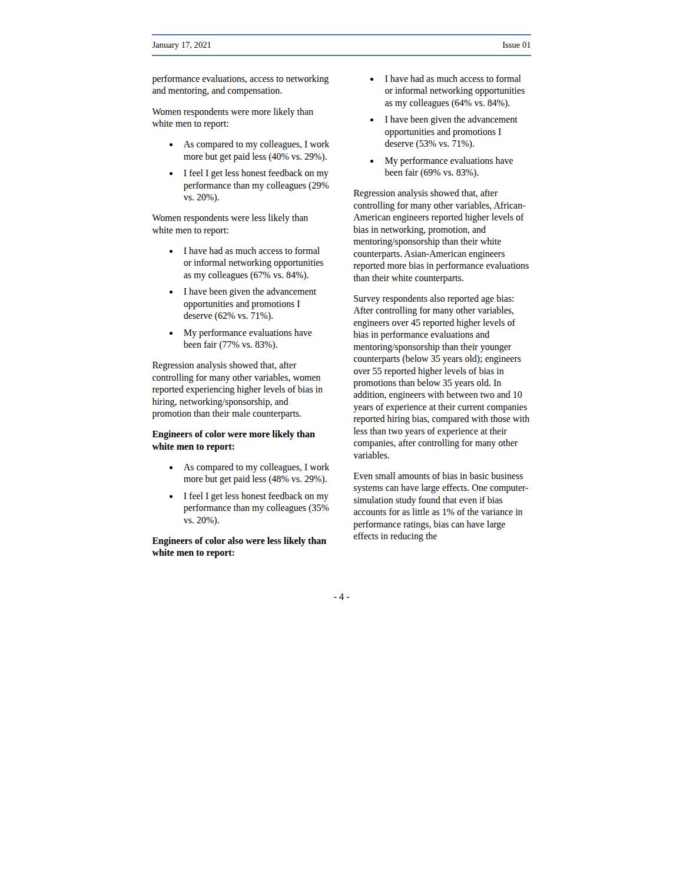January 17, 2021 Issue 01
performance evaluations, access to networking and mentoring, and compensation.
Women respondents were more likely than white men to report:
As compared to my colleagues, I work more but get paid less (40% vs. 29%).
I feel I get less honest feedback on my performance than my colleagues (29% vs. 20%).
Women respondents were less likely than white men to report:
I have had as much access to formal or informal networking opportunities as my colleagues (67% vs. 84%).
I have been given the advancement opportunities and promotions I deserve (62% vs. 71%).
My performance evaluations have been fair (77% vs. 83%).
Regression analysis showed that, after controlling for many other variables, women reported experiencing higher levels of bias in hiring, networking/sponsorship, and promotion than their male counterparts.
Engineers of color were more likely than white men to report:
As compared to my colleagues, I work more but get paid less (48% vs. 29%).
I feel I get less honest feedback on my performance than my colleagues (35% vs. 20%).
Engineers of color also were less likely than white men to report:
I have had as much access to formal or informal networking opportunities as my colleagues (64% vs. 84%).
I have been given the advancement opportunities and promotions I deserve (53% vs. 71%).
My performance evaluations have been fair (69% vs. 83%).
Regression analysis showed that, after controlling for many other variables, African-American engineers reported higher levels of bias in networking, promotion, and mentoring/sponsorship than their white counterparts. Asian-American engineers reported more bias in performance evaluations than their white counterparts.
Survey respondents also reported age bias: After controlling for many other variables, engineers over 45 reported higher levels of bias in performance evaluations and mentoring/sponsorship than their younger counterparts (below 35 years old); engineers over 55 reported higher levels of bias in promotions than below 35 years old. In addition, engineers with between two and 10 years of experience at their current companies reported hiring bias, compared with those with less than two years of experience at their companies, after controlling for many other variables.
Even small amounts of bias in basic business systems can have large effects. One computer-simulation study found that even if bias accounts for as little as 1% of the variance in performance ratings, bias can have large effects in reducing the
- 4 -